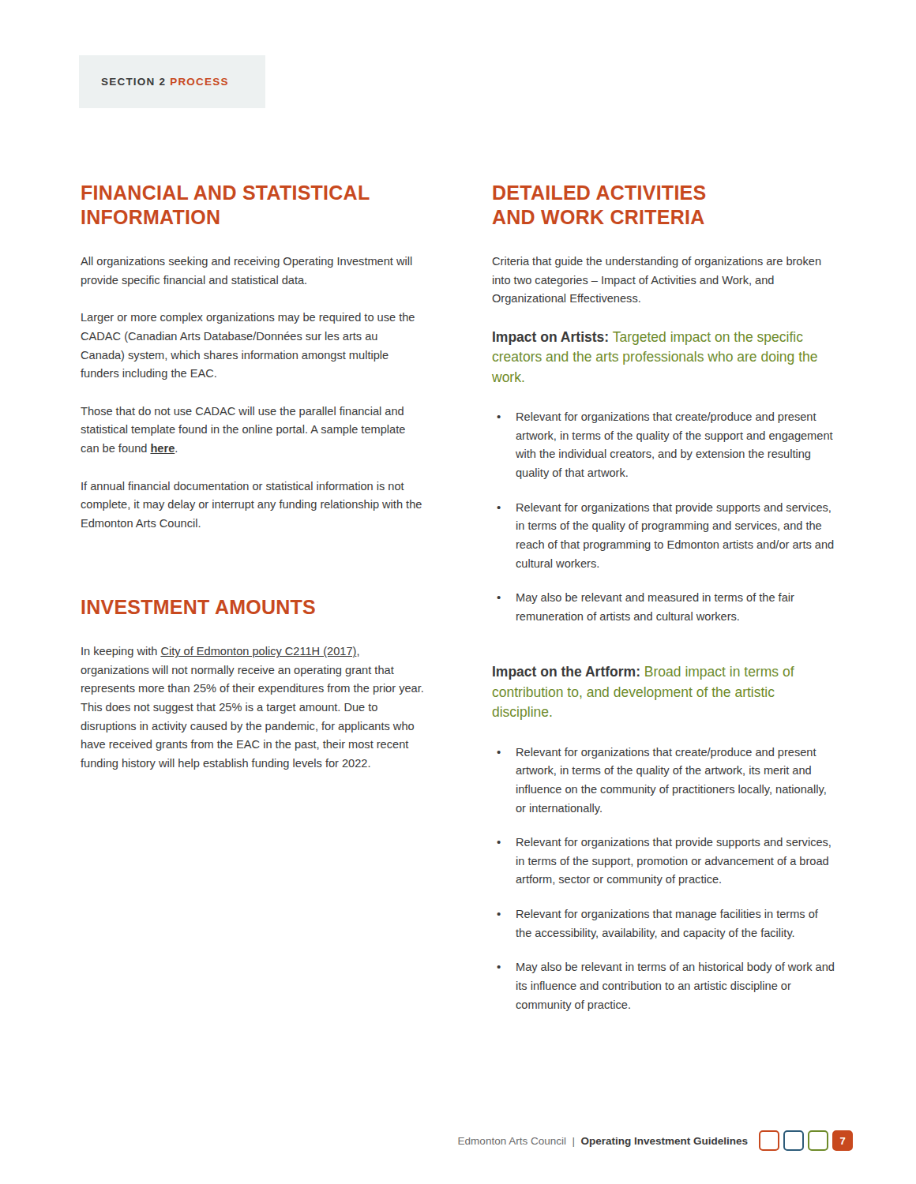SECTION 2 PROCESS
FINANCIAL AND STATISTICAL
INFORMATION
All organizations seeking and receiving Operating Investment will provide specific financial and statistical data.
Larger or more complex organizations may be required to use the CADAC (Canadian Arts Database/Données sur les arts au Canada) system, which shares information amongst multiple funders including the EAC.
Those that do not use CADAC will use the parallel financial and statistical template found in the online portal. A sample template can be found here.
If annual financial documentation or statistical information is not complete, it may delay or interrupt any funding relationship with the Edmonton Arts Council.
INVESTMENT AMOUNTS
In keeping with City of Edmonton policy C211H (2017), organizations will not normally receive an operating grant that represents more than 25% of their expenditures from the prior year. This does not suggest that 25% is a target amount. Due to disruptions in activity caused by the pandemic, for applicants who have received grants from the EAC in the past, their most recent funding history will help establish funding levels for 2022.
DETAILED ACTIVITIES
AND WORK CRITERIA
Criteria that guide the understanding of organizations are broken into two categories – Impact of Activities and Work, and Organizational Effectiveness.
Impact on Artists: Targeted impact on the specific creators and the arts professionals who are doing the work.
Relevant for organizations that create/produce and present artwork, in terms of the quality of the support and engagement with the individual creators, and by extension the resulting quality of that artwork.
Relevant for organizations that provide supports and services, in terms of the quality of programming and services, and the reach of that programming to Edmonton artists and/or arts and cultural workers.
May also be relevant and measured in terms of the fair remuneration of artists and cultural workers.
Impact on the Artform: Broad impact in terms of contribution to, and development of the artistic discipline.
Relevant for organizations that create/produce and present artwork, in terms of the quality of the artwork, its merit and influence on the community of practitioners locally, nationally, or internationally.
Relevant for organizations that provide supports and services, in terms of the support, promotion or advancement of a broad artform, sector or community of practice.
Relevant for organizations that manage facilities in terms of the accessibility, availability, and capacity of the facility.
May also be relevant in terms of an historical body of work and its influence and contribution to an artistic discipline or community of practice.
Edmonton Arts Council | Operating Investment Guidelines
7